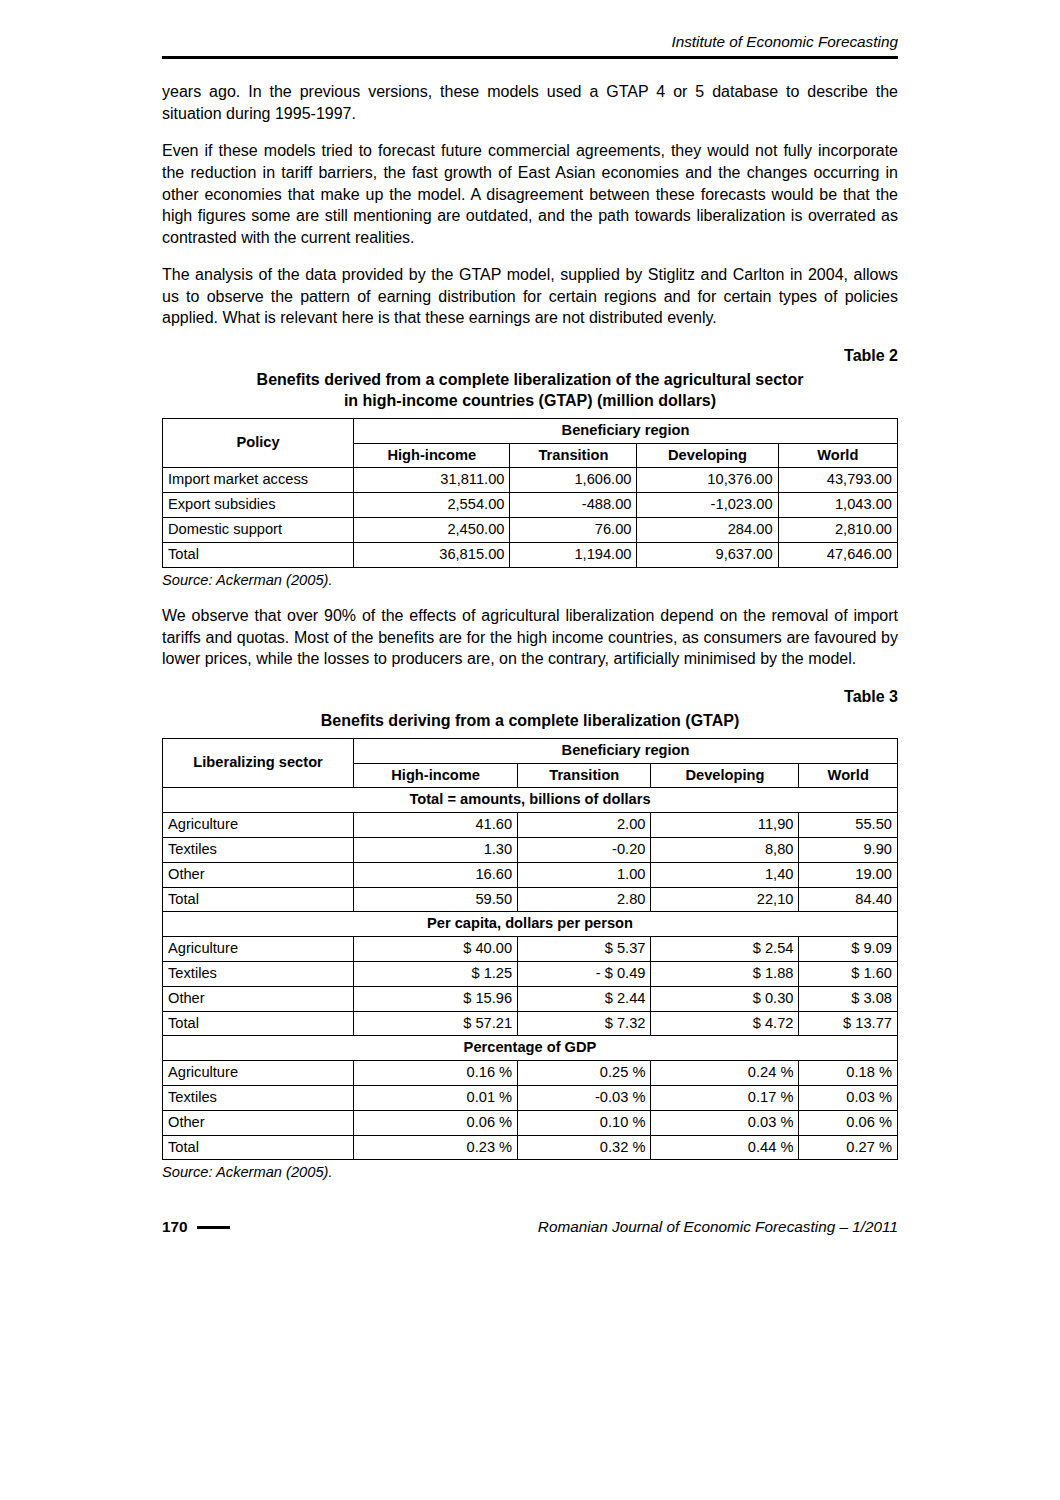Institute of Economic Forecasting
years ago. In the previous versions, these models used a GTAP 4 or 5 database to describe the situation during 1995-1997.
Even if these models tried to forecast future commercial agreements, they would not fully incorporate the reduction in tariff barriers, the fast growth of East Asian economies and the changes occurring in other economies that make up the model. A disagreement between these forecasts would be that the high figures some are still mentioning are outdated, and the path towards liberalization is overrated as contrasted with the current realities.
The analysis of the data provided by the GTAP model, supplied by Stiglitz and Carlton in 2004, allows us to observe the pattern of earning distribution for certain regions and for certain types of policies applied. What is relevant here is that these earnings are not distributed evenly.
Table 2
Benefits derived from a complete liberalization of the agricultural sector
in high-income countries (GTAP) (million dollars)
| Policy | Beneficiary region |
| --- | --- |
| High-income | Transition | Developing | World |
| Import market access | 31,811.00 | 1,606.00 | 10,376.00 | 43,793.00 |
| Export subsidies | 2,554.00 | -488.00 | -1,023.00 | 1,043.00 |
| Domestic support | 2,450.00 | 76.00 | 284.00 | 2,810.00 |
| Total | 36,815.00 | 1,194.00 | 9,637.00 | 47,646.00 |
Source: Ackerman (2005).
We observe that over 90% of the effects of agricultural liberalization depend on the removal of import tariffs and quotas. Most of the benefits are for the high income countries, as consumers are favoured by lower prices, while the losses to producers are, on the contrary, artificially minimised by the model.
Table 3
Benefits deriving from a complete liberalization (GTAP)
| Liberalizing sector | Beneficiary region |
| --- | --- |
| High-income | Transition | Developing | World |
| Total = amounts, billions of dollars |
| Agriculture | 41.60 | 2.00 | 11,90 | 55.50 |
| Textiles | 1.30 | -0.20 | 8,80 | 9.90 |
| Other | 16.60 | 1.00 | 1,40 | 19.00 |
| Total | 59.50 | 2.80 | 22,10 | 84.40 |
| Per capita, dollars per person |
| Agriculture | $ 40.00 | $ 5.37 | $ 2.54 | $ 9.09 |
| Textiles | $ 1.25 | - $ 0.49 | $ 1.88 | $ 1.60 |
| Other | $ 15.96 | $ 2.44 | $ 0.30 | $ 3.08 |
| Total | $ 57.21 | $ 7.32 | $ 4.72 | $ 13.77 |
| Percentage of GDP |
| Agriculture | 0.16 % | 0.25 % | 0.24 % | 0.18 % |
| Textiles | 0.01 % | -0.03 % | 0.17 % | 0.03 % |
| Other | 0.06 % | 0.10 % | 0.03 % | 0.06 % |
| Total | 0.23 % | 0.32 % | 0.44 % | 0.27 % |
Source: Ackerman (2005).
170 Romanian Journal of Economic Forecasting – 1/2011